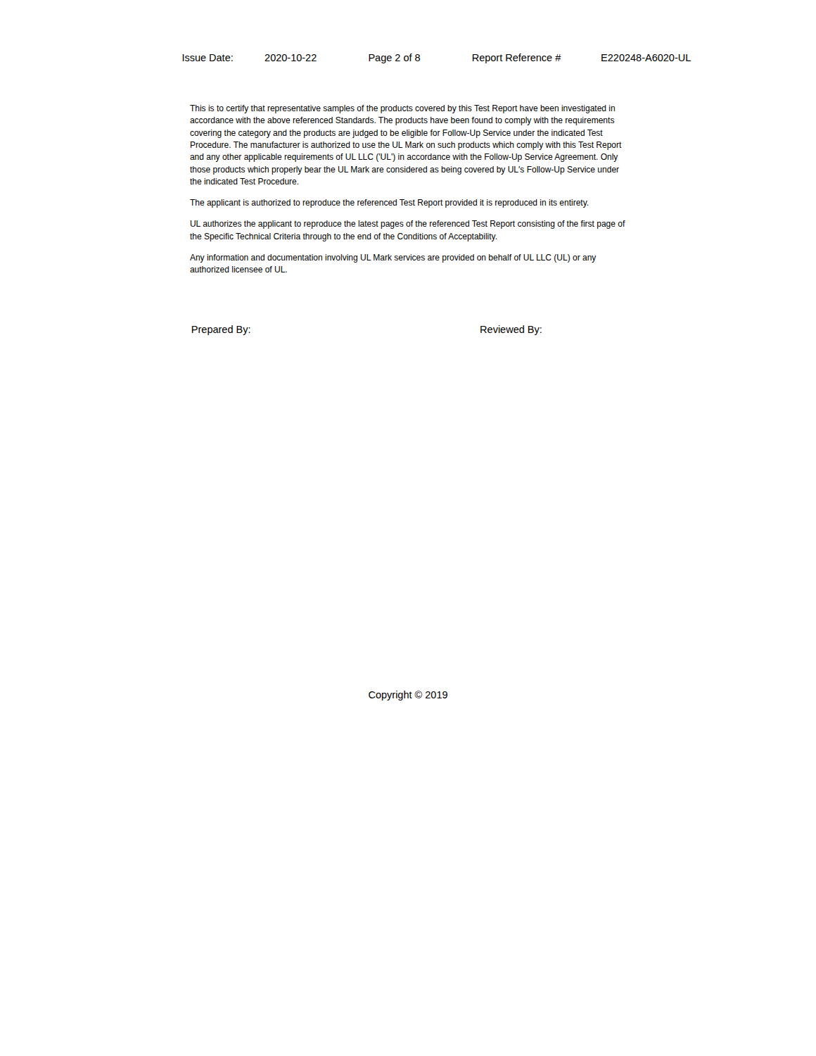Issue Date: 2020-10-22 Page 2 of 8 Report Reference # E220248-A6020-UL
This is to certify that representative samples of the products covered by this Test Report have been investigated in accordance with the above referenced Standards. The products have been found to comply with the requirements covering the category and the products are judged to be eligible for Follow-Up Service under the indicated Test Procedure. The manufacturer is authorized to use the UL Mark on such products which comply with this Test Report and any other applicable requirements of UL LLC ('UL') in accordance with the Follow-Up Service Agreement. Only those products which properly bear the UL Mark are considered as being covered by UL's Follow-Up Service under the indicated Test Procedure.
The applicant is authorized to reproduce the referenced Test Report provided it is reproduced in its entirety.
UL authorizes the applicant to reproduce the latest pages of the referenced Test Report consisting of the first page of the Specific Technical Criteria through to the end of the Conditions of Acceptability.
Any information and documentation involving UL Mark services are provided on behalf of UL LLC (UL) or any authorized licensee of UL.
Prepared By: Reviewed By:
Copyright © 2019